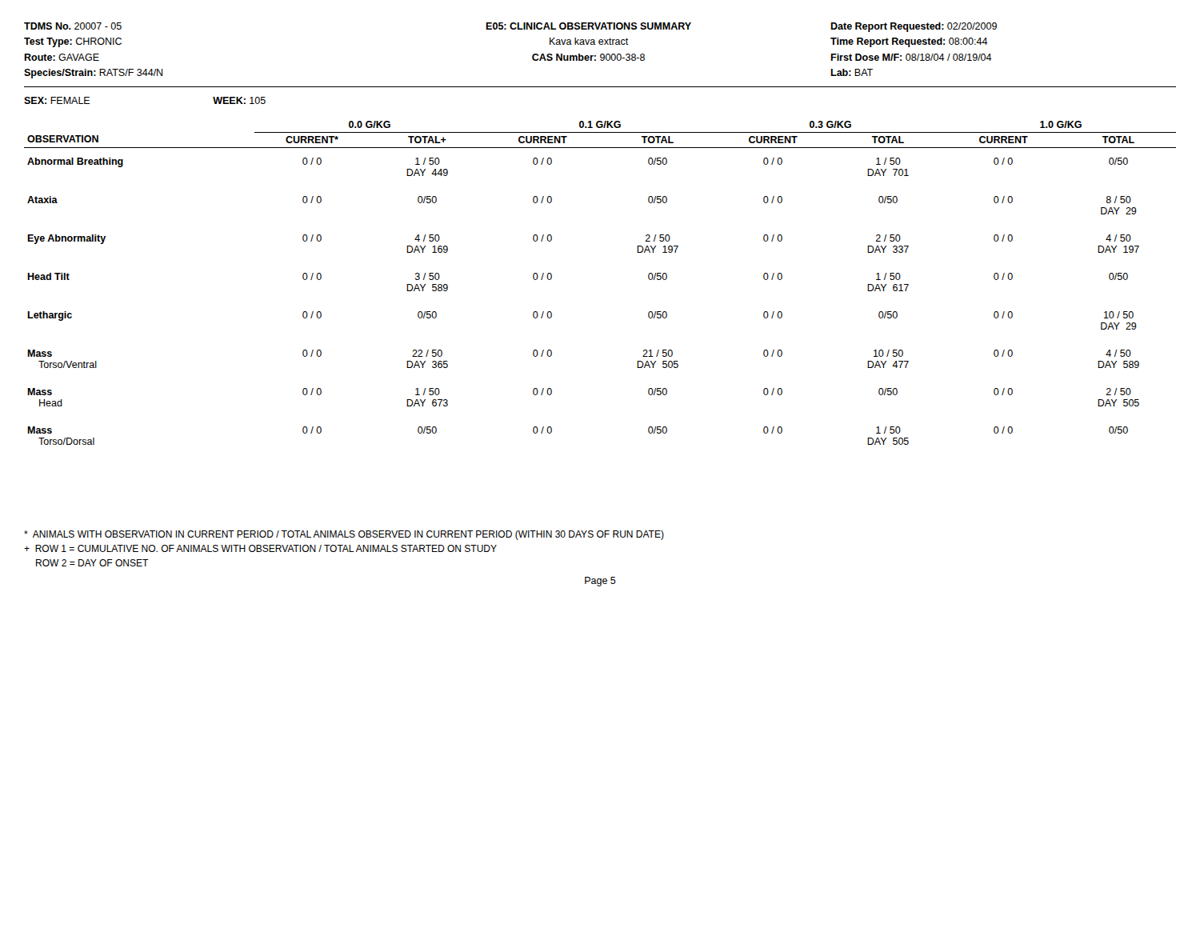TDMS No. 20007 - 05
Test Type: CHRONIC
Route: GAVAGE
Species/Strain: RATS/F 344/N
E05: CLINICAL OBSERVATIONS SUMMARY
Kava kava extract
CAS Number: 9000-38-8
Date Report Requested: 02/20/2009
Time Report Requested: 08:00:44
First Dose M/F: 08/18/04 / 08/19/04
Lab: BAT
SEX: FEMALE WEEK: 105
| | 0.0 G/KG | 0.1 G/KG | 0.3 G/KG | 1.0 G/KG |
| --- | --- | --- | --- | --- |
| OBSERVATION | CURRENT* | TOTAL+ | CURRENT | TOTAL | CURRENT | TOTAL | CURRENT | TOTAL |
| Abnormal Breathing | 0 / 0 | 1 / 50 DAY 449 | 0 / 0 | 0/50 | 0 / 0 | 1 / 50 DAY 701 | 0 / 0 | 0/50 |
| Ataxia | 0 / 0 | 0/50 | 0 / 0 | 0/50 | 0 / 0 | 0/50 | 0 / 0 | 8 / 50 DAY 29 |
| Eye Abnormality | 0 / 0 | 4 / 50 DAY 169 | 0 / 0 | 2 / 50 DAY 197 | 0 / 0 | 2 / 50 DAY 337 | 0 / 0 | 4 / 50 DAY 197 |
| Head Tilt | 0 / 0 | 3 / 50 DAY 589 | 0 / 0 | 0/50 | 0 / 0 | 1 / 50 DAY 617 | 0 / 0 | 0/50 |
| Lethargic | 0 / 0 | 0/50 | 0 / 0 | 0/50 | 0 / 0 | 0/50 | 0 / 0 | 10 / 50 DAY 29 |
| Mass Torso/Ventral | 0 / 0 | 22 / 50 DAY 365 | 0 / 0 | 21 / 50 DAY 505 | 0 / 0 | 10 / 50 DAY 477 | 0 / 0 | 4 / 50 DAY 589 |
| Mass Head | 0 / 0 | 1 / 50 DAY 673 | 0 / 0 | 0/50 | 0 / 0 | 0/50 | 0 / 0 | 2 / 50 DAY 505 |
| Mass Torso/Dorsal | 0 / 0 | 0/50 | 0 / 0 | 0/50 | 0 / 0 | 1 / 50 DAY 505 | 0 / 0 | 0/50 |
* ANIMALS WITH OBSERVATION IN CURRENT PERIOD / TOTAL ANIMALS OBSERVED IN CURRENT PERIOD (WITHIN 30 DAYS OF RUN DATE)
+ ROW 1 = CUMULATIVE NO. OF ANIMALS WITH OBSERVATION / TOTAL ANIMALS STARTED ON STUDY
ROW 2 = DAY OF ONSET
Page 5